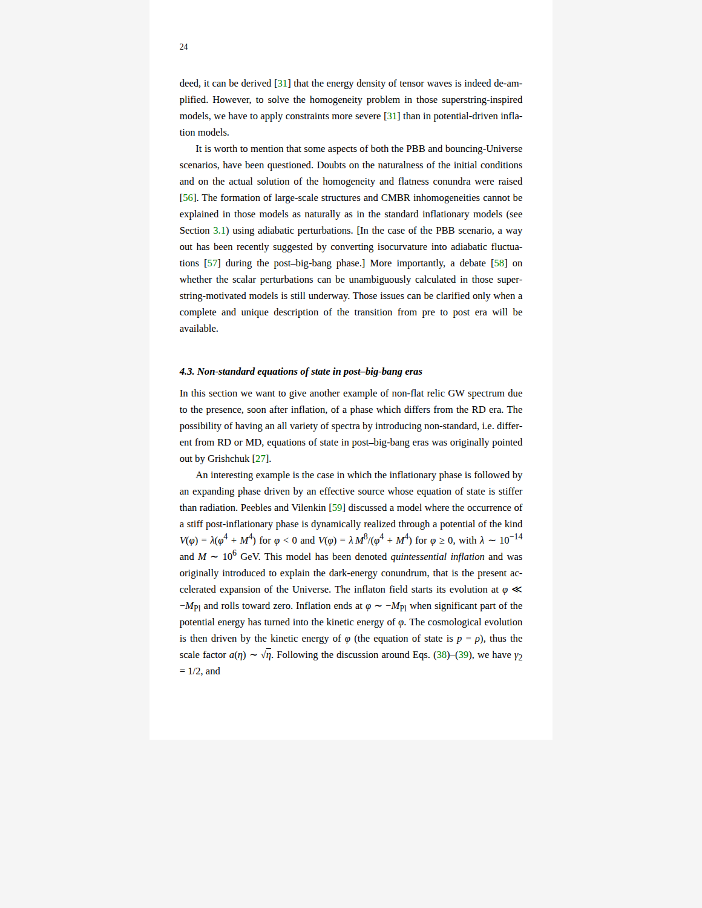24
deed, it can be derived [31] that the energy density of tensor waves is indeed de-amplified. However, to solve the homogeneity problem in those superstring-inspired models, we have to apply constraints more severe [31] than in potential-driven inflation models.
It is worth to mention that some aspects of both the PBB and bouncing-Universe scenarios, have been questioned. Doubts on the naturalness of the initial conditions and on the actual solution of the homogeneity and flatness conundra were raised [56]. The formation of large-scale structures and CMBR inhomogeneities cannot be explained in those models as naturally as in the standard inflationary models (see Section 3.1) using adiabatic perturbations. [In the case of the PBB scenario, a way out has been recently suggested by converting isocurvature into adiabatic fluctuations [57] during the post–big-bang phase.] More importantly, a debate [58] on whether the scalar perturbations can be unambiguously calculated in those superstring-motivated models is still underway. Those issues can be clarified only when a complete and unique description of the transition from pre to post era will be available.
4.3. Non-standard equations of state in post–big-bang eras
In this section we want to give another example of non-flat relic GW spectrum due to the presence, soon after inflation, of a phase which differs from the RD era. The possibility of having an all variety of spectra by introducing non-standard, i.e. different from RD or MD, equations of state in post–big-bang eras was originally pointed out by Grishchuk [27].
An interesting example is the case in which the inflationary phase is followed by an expanding phase driven by an effective source whose equation of state is stiffer than radiation. Peebles and Vilenkin [59] discussed a model where the occurrence of a stiff post-inflationary phase is dynamically realized through a potential of the kind V(φ) = λ(φ4 + M4) for φ < 0 and V(φ) = λ M8/(φ4 + M4) for φ ≥ 0, with λ ∼ 10−14 and M ∼ 106 GeV. This model has been denoted quintessential inflation and was originally introduced to explain the dark-energy conundrum, that is the present accelerated expansion of the Universe. The inflaton field starts its evolution at φ ≪ −MPl and rolls toward zero. Inflation ends at φ ∼ −MPl when significant part of the potential energy has turned into the kinetic energy of φ. The cosmological evolution is then driven by the kinetic energy of φ (the equation of state is p = ρ), thus the scale factor a(η) ∼ √η. Following the discussion around Eqs. (38)–(39), we have γ2 = 1/2, and